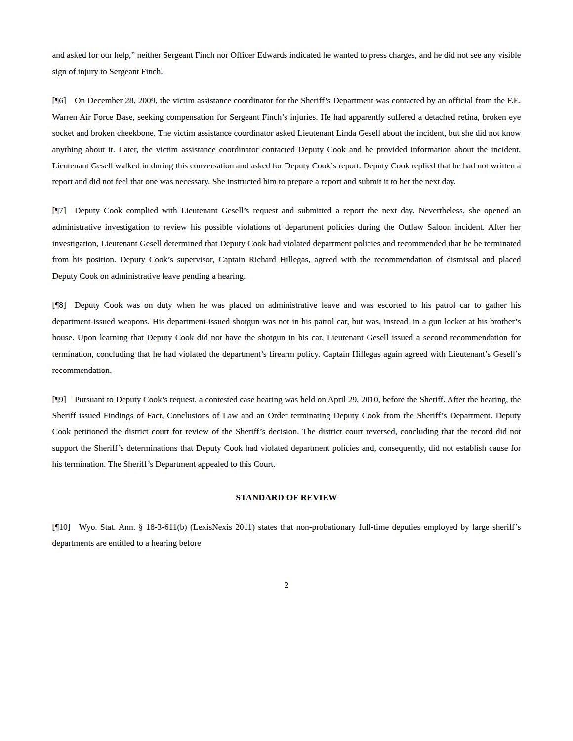and asked for our help,” neither Sergeant Finch nor Officer Edwards indicated he wanted to press charges, and he did not see any visible sign of injury to Sergeant Finch.
[¶6] On December 28, 2009, the victim assistance coordinator for the Sheriff’s Department was contacted by an official from the F.E. Warren Air Force Base, seeking compensation for Sergeant Finch’s injuries. He had apparently suffered a detached retina, broken eye socket and broken cheekbone. The victim assistance coordinator asked Lieutenant Linda Gesell about the incident, but she did not know anything about it. Later, the victim assistance coordinator contacted Deputy Cook and he provided information about the incident. Lieutenant Gesell walked in during this conversation and asked for Deputy Cook’s report. Deputy Cook replied that he had not written a report and did not feel that one was necessary. She instructed him to prepare a report and submit it to her the next day.
[¶7] Deputy Cook complied with Lieutenant Gesell’s request and submitted a report the next day. Nevertheless, she opened an administrative investigation to review his possible violations of department policies during the Outlaw Saloon incident. After her investigation, Lieutenant Gesell determined that Deputy Cook had violated department policies and recommended that he be terminated from his position. Deputy Cook’s supervisor, Captain Richard Hillegas, agreed with the recommendation of dismissal and placed Deputy Cook on administrative leave pending a hearing.
[¶8] Deputy Cook was on duty when he was placed on administrative leave and was escorted to his patrol car to gather his department-issued weapons. His department-issued shotgun was not in his patrol car, but was, instead, in a gun locker at his brother’s house. Upon learning that Deputy Cook did not have the shotgun in his car, Lieutenant Gesell issued a second recommendation for termination, concluding that he had violated the department’s firearm policy. Captain Hillegas again agreed with Lieutenant’s Gesell’s recommendation.
[¶9] Pursuant to Deputy Cook’s request, a contested case hearing was held on April 29, 2010, before the Sheriff. After the hearing, the Sheriff issued Findings of Fact, Conclusions of Law and an Order terminating Deputy Cook from the Sheriff’s Department. Deputy Cook petitioned the district court for review of the Sheriff’s decision. The district court reversed, concluding that the record did not support the Sheriff’s determinations that Deputy Cook had violated department policies and, consequently, did not establish cause for his termination. The Sheriff’s Department appealed to this Court.
STANDARD OF REVIEW
[¶10] Wyo. Stat. Ann. § 18-3-611(b) (LexisNexis 2011) states that non-probationary full-time deputies employed by large sheriff’s departments are entitled to a hearing before
2